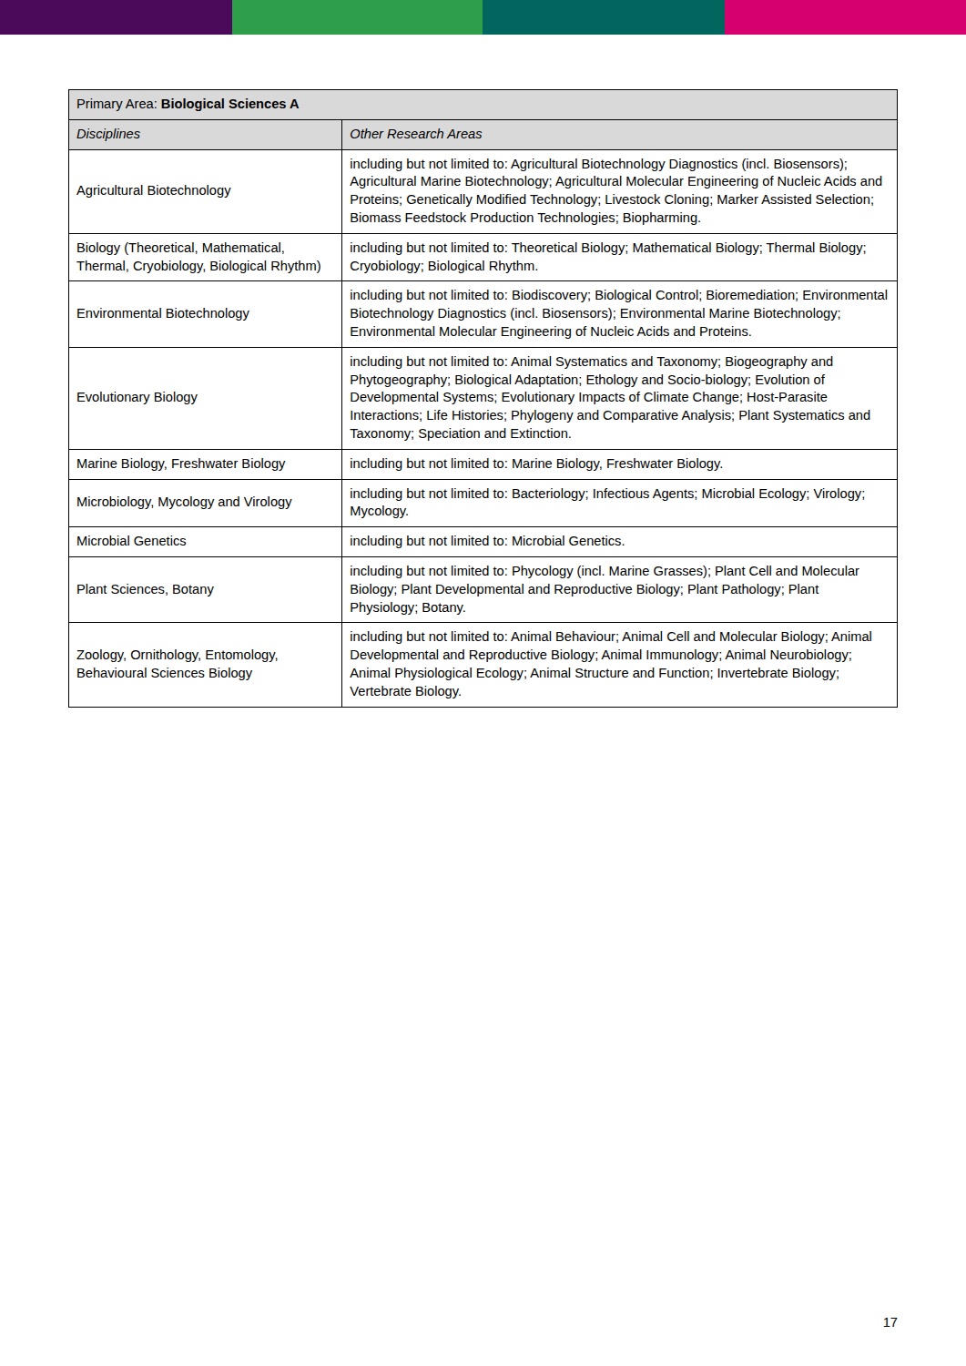| Primary Area: Biological Sciences A |
| Disciplines | Other Research Areas |
| Agricultural Biotechnology | including but not limited to: Agricultural Biotechnology Diagnostics (incl. Biosensors); Agricultural Marine Biotechnology; Agricultural Molecular Engineering of Nucleic Acids and Proteins; Genetically Modified Technology; Livestock Cloning; Marker Assisted Selection; Biomass Feedstock Production Technologies; Biopharming. |
| Biology (Theoretical, Mathematical, Thermal, Cryobiology, Biological Rhythm) | including but not limited to: Theoretical Biology; Mathematical Biology; Thermal Biology; Cryobiology; Biological Rhythm. |
| Environmental Biotechnology | including but not limited to: Biodiscovery; Biological Control; Bioremediation; Environmental Biotechnology Diagnostics (incl. Biosensors); Environmental Marine Biotechnology; Environmental Molecular Engineering of Nucleic Acids and Proteins. |
| Evolutionary Biology | including but not limited to: Animal Systematics and Taxonomy; Biogeography and Phytogeography; Biological Adaptation; Ethology and Socio-biology; Evolution of Developmental Systems; Evolutionary Impacts of Climate Change; Host-Parasite Interactions; Life Histories; Phylogeny and Comparative Analysis; Plant Systematics and Taxonomy; Speciation and Extinction. |
| Marine Biology, Freshwater Biology | including but not limited to: Marine Biology, Freshwater Biology. |
| Microbiology, Mycology and Virology | including but not limited to: Bacteriology; Infectious Agents; Microbial Ecology; Virology; Mycology. |
| Microbial Genetics | including but not limited to: Microbial Genetics. |
| Plant Sciences, Botany | including but not limited to: Phycology (incl. Marine Grasses); Plant Cell and Molecular Biology; Plant Developmental and Reproductive Biology; Plant Pathology; Plant Physiology; Botany. |
| Zoology, Ornithology, Entomology, Behavioural Sciences Biology | including but not limited to: Animal Behaviour; Animal Cell and Molecular Biology; Animal Developmental and Reproductive Biology; Animal Immunology; Animal Neurobiology; Animal Physiological Ecology; Animal Structure and Function; Invertebrate Biology; Vertebrate Biology. |
17